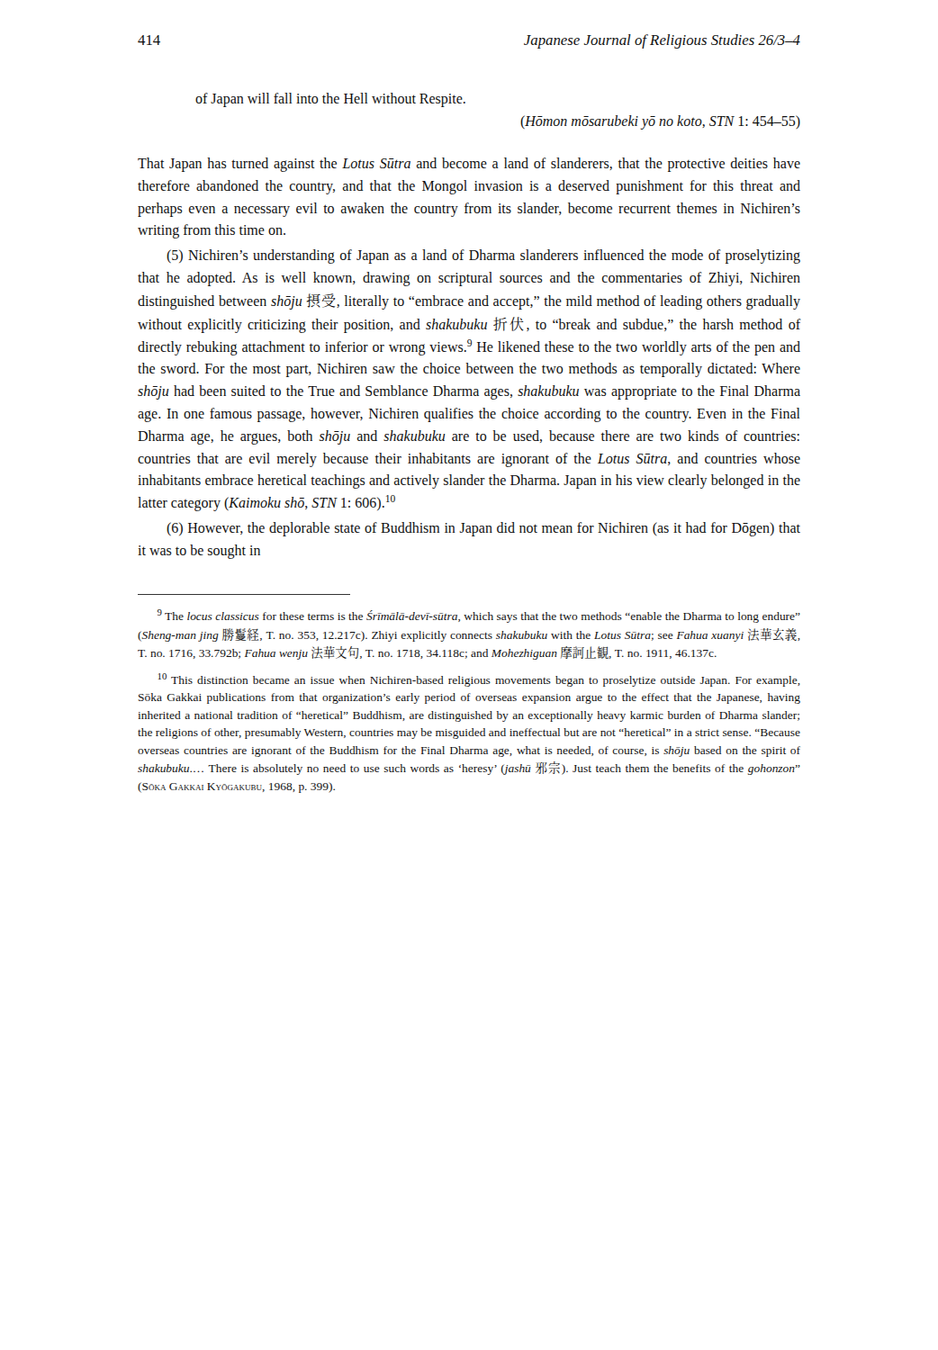414 Japanese Journal of Religious Studies 26/3–4
of Japan will fall into the Hell without Respite.
(Hōmon mōsarubeki yō no koto, STN 1: 454–55)
That Japan has turned against the Lotus Sūtra and become a land of slanderers, that the protective deities have therefore abandoned the country, and that the Mongol invasion is a deserved punishment for this threat and perhaps even a necessary evil to awaken the country from its slander, become recurrent themes in Nichiren’s writing from this time on.
(5) Nichiren’s understanding of Japan as a land of Dharma slanderers influenced the mode of proselytizing that he adopted. As is well known, drawing on scriptural sources and the commentaries of Zhiyi, Nichiren distinguished between shōju 摂受, literally to “embrace and accept,” the mild method of leading others gradually without explicitly criticizing their position, and shakubuku 折伏, to “break and subdue,” the harsh method of directly rebuking attachment to inferior or wrong views.9 He likened these to the two worldly arts of the pen and the sword. For the most part, Nichiren saw the choice between the two methods as temporally dictated: Where shōju had been suited to the True and Semblance Dharma ages, shakubuku was appropriate to the Final Dharma age. In one famous passage, however, Nichiren qualifies the choice according to the country. Even in the Final Dharma age, he argues, both shōju and shakubuku are to be used, because there are two kinds of countries: countries that are evil merely because their inhabitants are ignorant of the Lotus Sūtra, and countries whose inhabitants embrace heretical teachings and actively slander the Dharma. Japan in his view clearly belonged in the latter category (Kaimoku shō, STN 1: 606).10
(6) However, the deplorable state of Buddhism in Japan did not mean for Nichiren (as it had for Dōgen) that it was to be sought in
9 The locus classicus for these terms is the Śrīmālā-devī-sūtra, which says that the two methods “enable the Dharma to long endure” (Sheng-man jing 勝鬘経, T. no. 353, 12.217c). Zhiyi explicitly connects shakubuku with the Lotus Sūtra; see Fahua xuanyi 法華玄義, T. no. 1716, 33.792b; Fahua wenju 法華文句, T. no. 1718, 34.118c; and Mohezhiguan 摩訶止観, T. no. 1911, 46.137c.
10 This distinction became an issue when Nichiren-based religious movements began to proselytize outside Japan. For example, Sōka Gakkai publications from that organization’s early period of overseas expansion argue to the effect that the Japanese, having inherited a national tradition of “heretical” Buddhism, are distinguished by an exceptionally heavy karmic burden of Dharma slander; the religions of other, presumably Western, countries may be misguided and ineffectual but are not “heretical” in a strict sense. “Because overseas countries are ignorant of the Buddhism for the Final Dharma age, what is needed, of course, is shōju based on the spirit of shakubuku.… There is absolutely no need to use such words as ‘heresy’ (jashū 邪宗). Just teach them the benefits of the gohonzon” (Sōka Gakkai Kyōgakubu, 1968, p. 399).